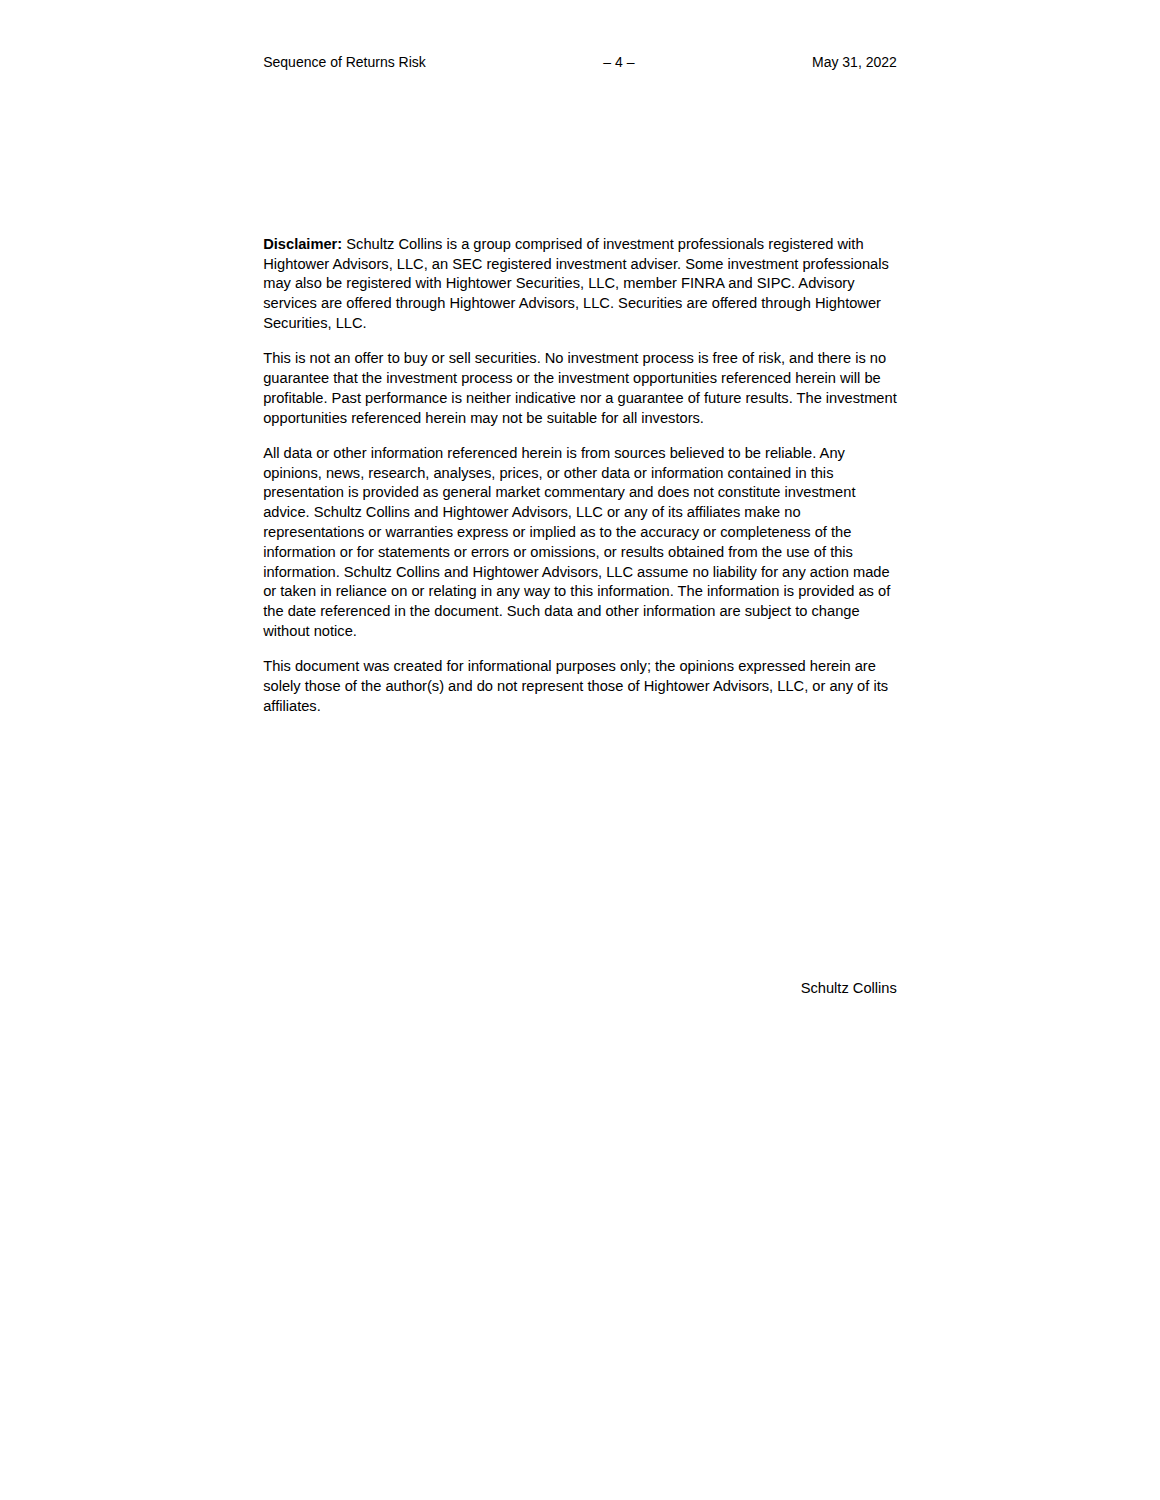Sequence of Returns Risk – 4 – May 31, 2022
Disclaimer: Schultz Collins is a group comprised of investment professionals registered with Hightower Advisors, LLC, an SEC registered investment adviser. Some investment professionals may also be registered with Hightower Securities, LLC, member FINRA and SIPC. Advisory services are offered through Hightower Advisors, LLC. Securities are offered through Hightower Securities, LLC.
This is not an offer to buy or sell securities. No investment process is free of risk, and there is no guarantee that the investment process or the investment opportunities referenced herein will be profitable. Past performance is neither indicative nor a guarantee of future results. The investment opportunities referenced herein may not be suitable for all investors.
All data or other information referenced herein is from sources believed to be reliable. Any opinions, news, research, analyses, prices, or other data or information contained in this presentation is provided as general market commentary and does not constitute investment advice. Schultz Collins and Hightower Advisors, LLC or any of its affiliates make no representations or warranties express or implied as to the accuracy or completeness of the information or for statements or errors or omissions, or results obtained from the use of this information. Schultz Collins and Hightower Advisors, LLC assume no liability for any action made or taken in reliance on or relating in any way to this information. The information is provided as of the date referenced in the document. Such data and other information are subject to change without notice.
This document was created for informational purposes only; the opinions expressed herein are solely those of the author(s) and do not represent those of Hightower Advisors, LLC, or any of its affiliates.
Schultz Collins